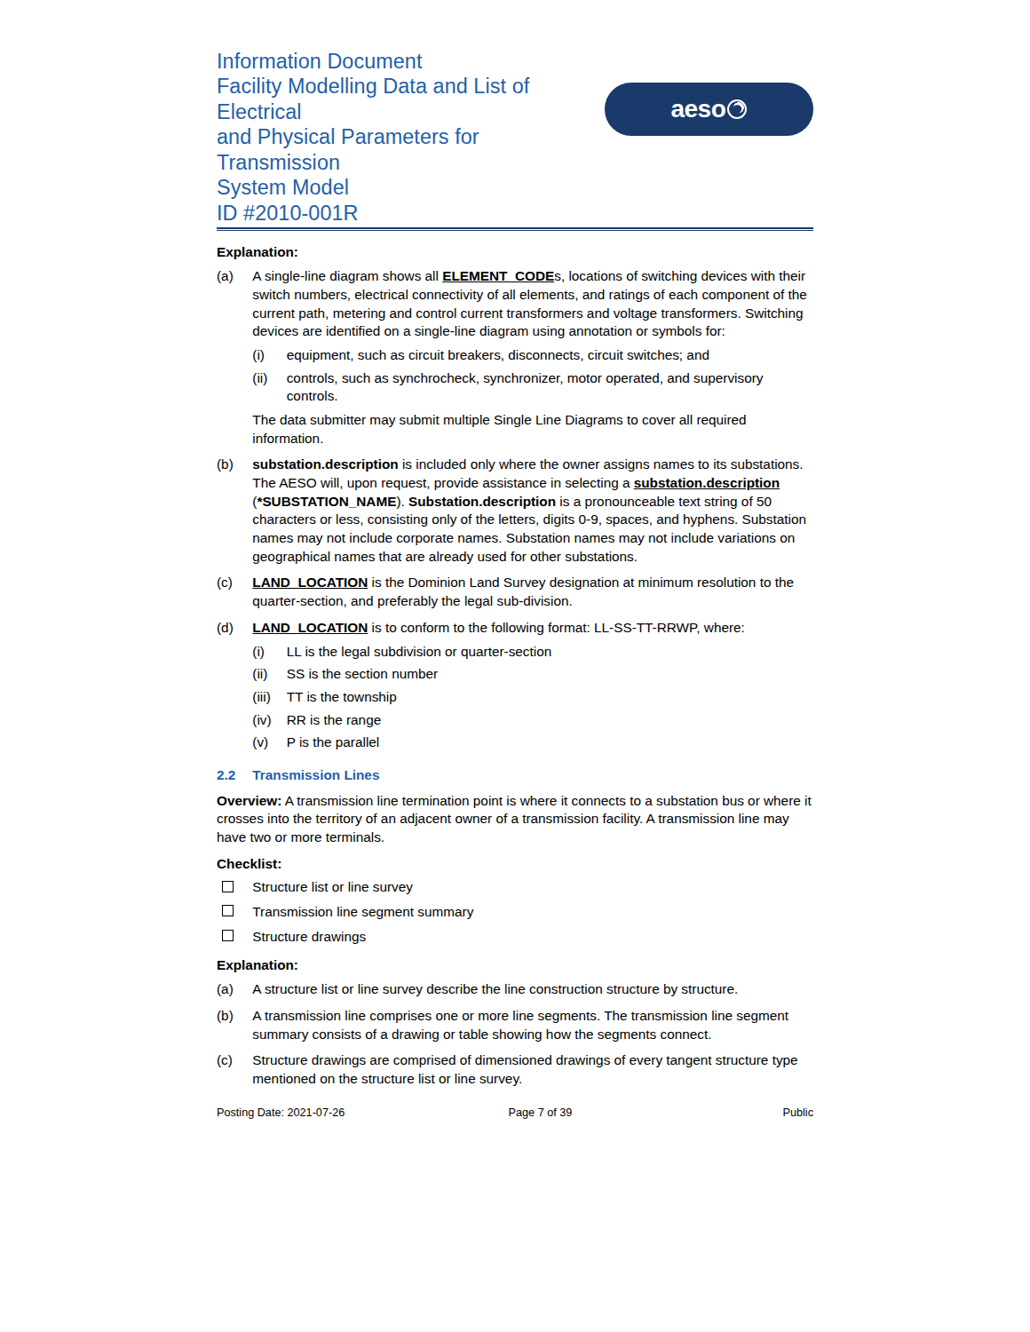Information Document
Facility Modelling Data and List of Electrical
and Physical Parameters for Transmission
System Model
ID #2010-001R
aeso
Explanation:
(a) A single-line diagram shows all ELEMENT_CODEs, locations of switching devices with their switch numbers, electrical connectivity of all elements, and ratings of each component of the current path, metering and control current transformers and voltage transformers. Switching devices are identified on a single-line diagram using annotation or symbols for:
(i) equipment, such as circuit breakers, disconnects, circuit switches; and
(ii) controls, such as synchrocheck, synchronizer, motor operated, and supervisory controls.
The data submitter may submit multiple Single Line Diagrams to cover all required information.
(b) substation.description is included only where the owner assigns names to its substations. The AESO will, upon request, provide assistance in selecting a substation.description (*SUBSTATION_NAME). Substation.description is a pronounceable text string of 50 characters or less, consisting only of the letters, digits 0-9, spaces, and hyphens. Substation names may not include corporate names. Substation names may not include variations on geographical names that are already used for other substations.
(c) LAND_LOCATION is the Dominion Land Survey designation at minimum resolution to the quarter-section, and preferably the legal sub-division.
(d) LAND_LOCATION is to conform to the following format: LL-SS-TT-RRWP, where:
(i) LL is the legal subdivision or quarter-section
(ii) SS is the section number
(iii) TT is the township
(iv) RR is the range
(v) P is the parallel
2.2 Transmission Lines
Overview: A transmission line termination point is where it connects to a substation bus or where it crosses into the territory of an adjacent owner of a transmission facility. A transmission line may have two or more terminals.
Checklist:
Structure list or line survey
Transmission line segment summary
Structure drawings
Explanation:
(a) A structure list or line survey describe the line construction structure by structure.
(b) A transmission line comprises one or more line segments. The transmission line segment summary consists of a drawing or table showing how the segments connect.
(c) Structure drawings are comprised of dimensioned drawings of every tangent structure type mentioned on the structure list or line survey.
Posting Date: 2021-07-26
Page 7 of 39
Public